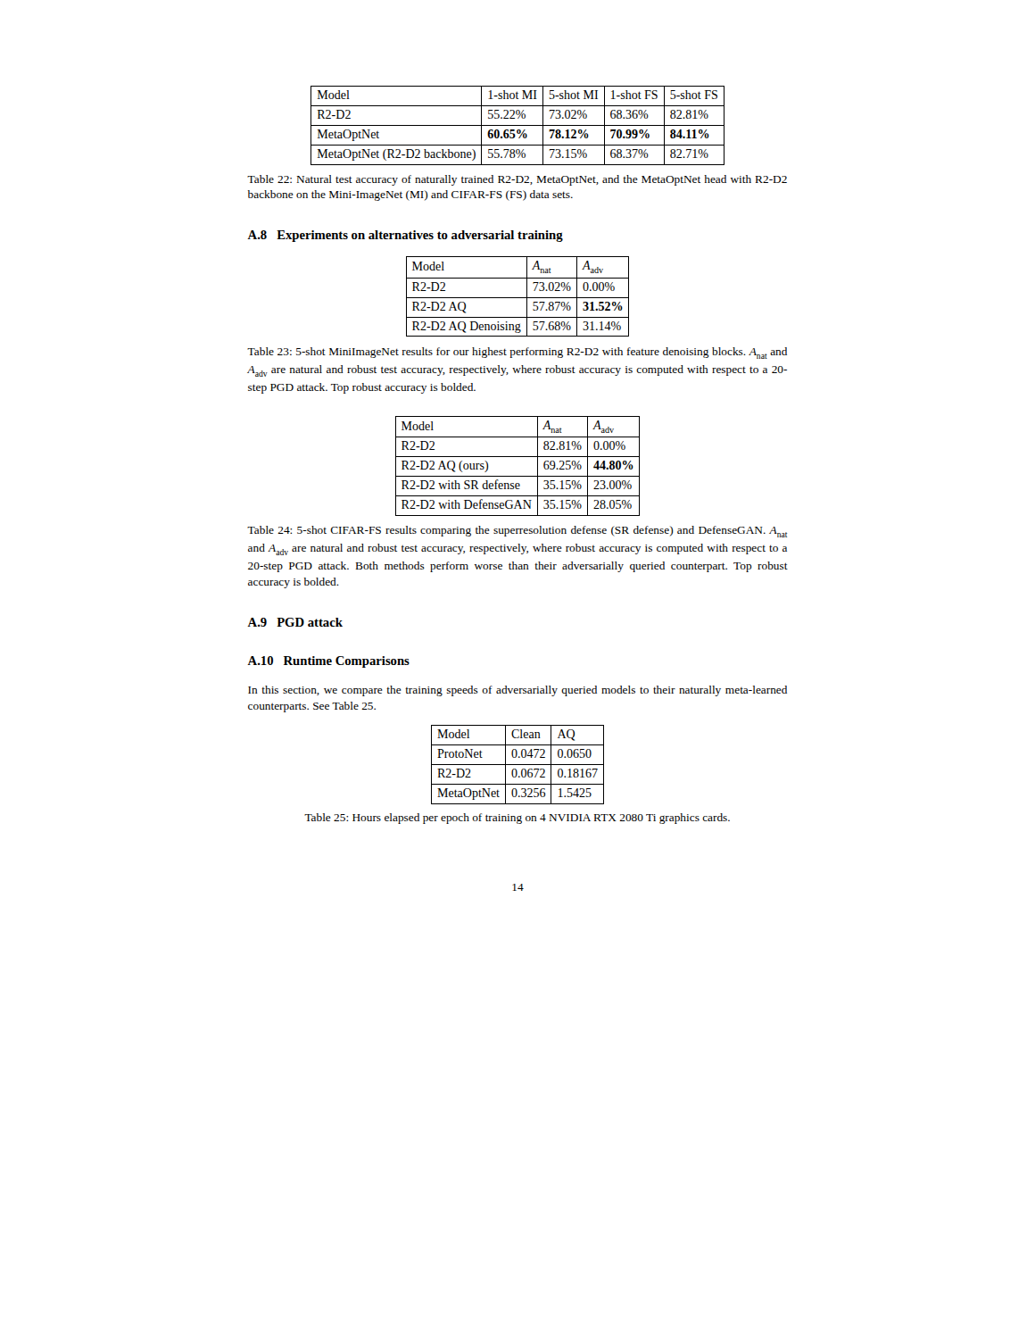| Model | 1-shot MI | 5-shot MI | 1-shot FS | 5-shot FS |
| R2-D2 | 55.22% | 73.02% | 68.36% | 82.81% |
| MetaOptNet | 60.65% | 78.12% | 70.99% | 84.11% |
| MetaOptNet (R2-D2 backbone) | 55.78% | 73.15% | 68.37% | 82.71% |
Table 22: Natural test accuracy of naturally trained R2-D2, MetaOptNet, and the MetaOptNet head with R2-D2 backbone on the Mini-ImageNet (MI) and CIFAR-FS (FS) data sets.
A.8 Experiments on alternatives to adversarial training
| Model | A nat | A adv |
| R2-D2 | 73.02% | 0.00% |
| R2-D2 AQ | 57.87% | 31.52% |
| R2-D2 AQ Denoising | 57.68% | 31.14% |
Table 23: 5-shot MiniImageNet results for our highest performing R2-D2 with feature denoising blocks. Anat and Aadv are natural and robust test accuracy, respectively, where robust accuracy is computed with respect to a 20-step PGD attack. Top robust accuracy is bolded.
| Model | A nat | A adv |
| R2-D2 | 82.81% | 0.00% |
| R2-D2 AQ (ours) | 69.25% | 44.80% |
| R2-D2 with SR defense | 35.15% | 23.00% |
| R2-D2 with DefenseGAN | 35.15% | 28.05% |
Table 24: 5-shot CIFAR-FS results comparing the superresolution defense (SR defense) and DefenseGAN. Anat and Aadv are natural and robust test accuracy, respectively, where robust accuracy is computed with respect to a 20-step PGD attack. Both methods perform worse than their adversarially queried counterpart. Top robust accuracy is bolded.
A.9 PGD attack
A.10 Runtime Comparisons
In this section, we compare the training speeds of adversarially queried models to their naturally meta-learned counterparts. See Table 25.
| Model | Clean | AQ |
| ProtoNet | 0.0472 | 0.0650 |
| R2-D2 | 0.0672 | 0.18167 |
| MetaOptNet | 0.3256 | 1.5425 |
Table 25: Hours elapsed per epoch of training on 4 NVIDIA RTX 2080 Ti graphics cards.
14